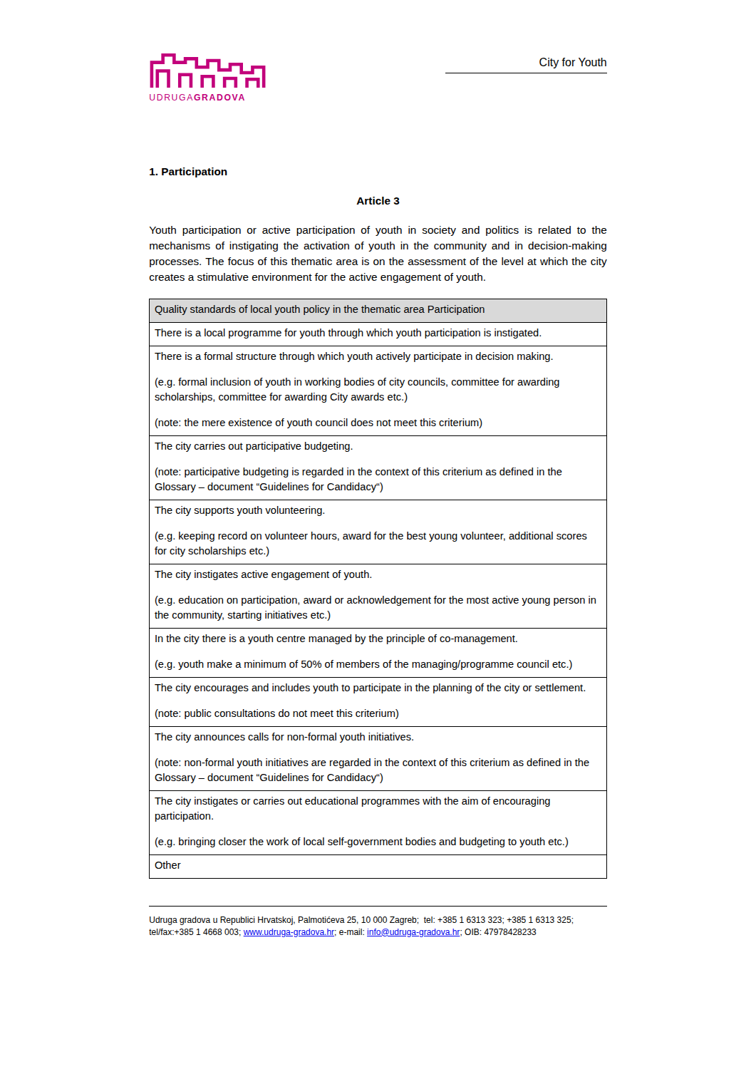UDRUGA GRADOVA
City for Youth
1. Participation
Article 3
Youth participation or active participation of youth in society and politics is related to the mechanisms of instigating the activation of youth in the community and in decision-making processes. The focus of this thematic area is on the assessment of the level at which the city creates a stimulative environment for the active engagement of youth.
| Quality standards of local youth policy in the thematic area Participation |
| There is a local programme for youth through which youth participation is instigated. |
| There is a formal structure through which youth actively participate in decision making. (e.g. formal inclusion of youth in working bodies of city councils, committee for awarding scholarships, committee for awarding City awards etc.) (note: the mere existence of youth council does not meet this criterium) |
| The city carries out participative budgeting. (note: participative budgeting is regarded in the context of this criterium as defined in the Glossary – document “Guidelines for Candidacy“) |
| The city supports youth volunteering. (e.g. keeping record on volunteer hours, award for the best young volunteer, additional scores for city scholarships etc.) |
| The city instigates active engagement of youth. (e.g. education on participation, award or acknowledgement for the most active young person in the community, starting initiatives etc.) |
| In the city there is a youth centre managed by the principle of co-management. (e.g. youth make a minimum of 50% of members of the managing/programme council etc.) |
| The city encourages and includes youth to participate in the planning of the city or settlement. (note: public consultations do not meet this criterium) |
| The city announces calls for non-formal youth initiatives. (note: non-formal youth initiatives are regarded in the context of this criterium as defined in the Glossary – document “Guidelines for Candidacy“) |
| The city instigates or carries out educational programmes with the aim of encouraging participation. (e.g. bringing closer the work of local self-government bodies and budgeting to youth etc.) |
| Other |
Udruga gradova u Republici Hrvatskoj, Palmotićeva 25, 10 000 Zagreb; tel: +385 1 6313 323; +385 1 6313 325; tel/fax:+385 1 4668 003; www.udruga-gradova.hr; e-mail: info@udruga-gradova.hr; OIB: 47978428233